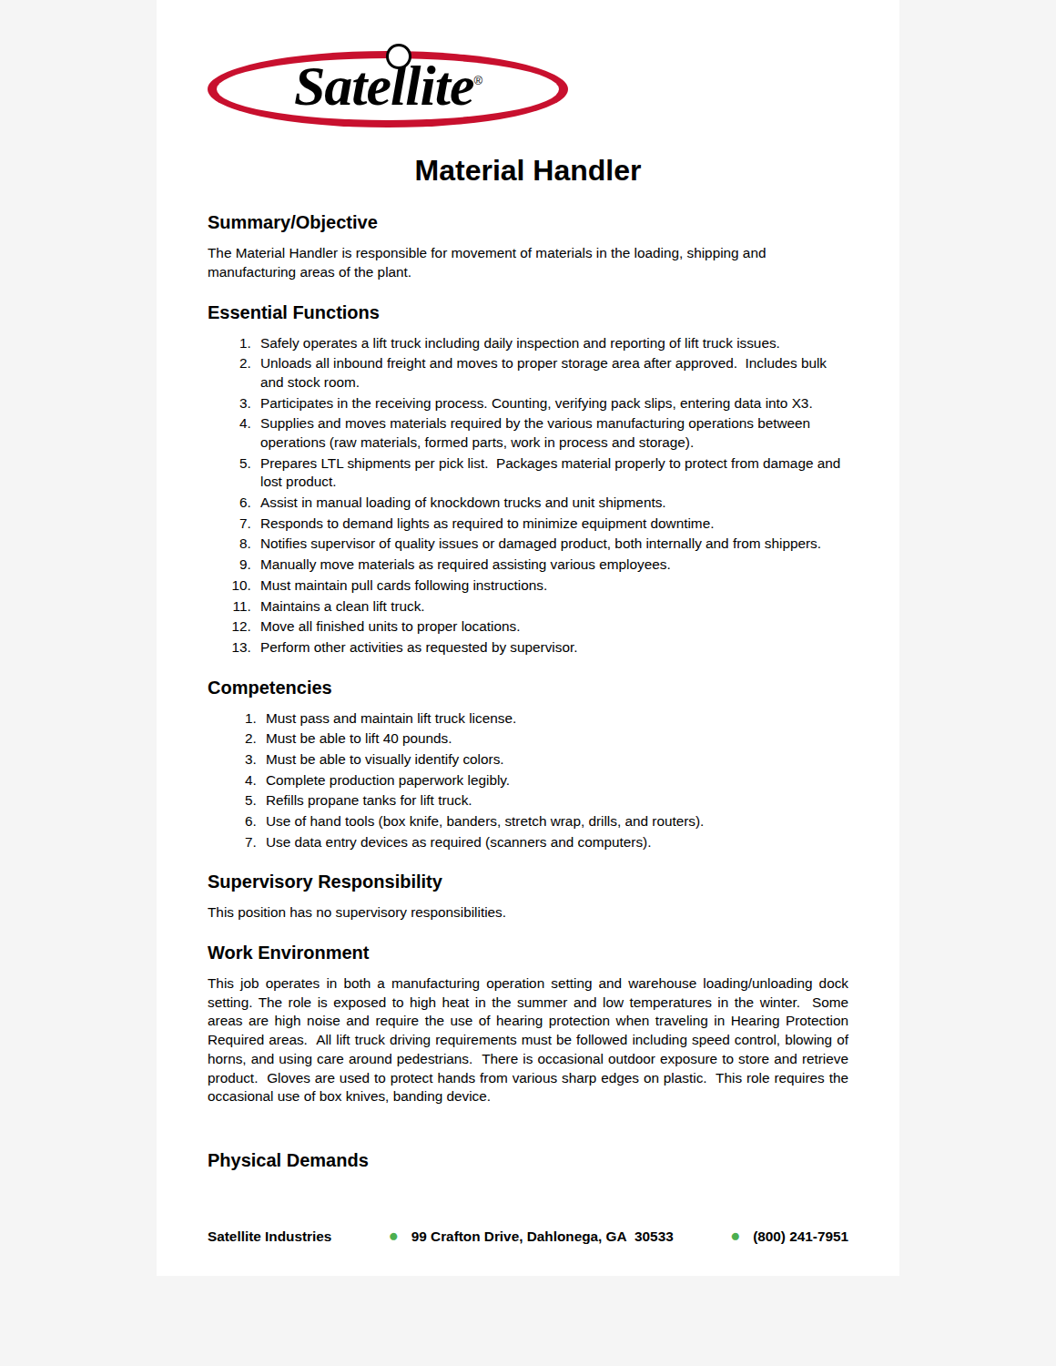Satellite®
Material Handler
Summary/Objective
The Material Handler is responsible for movement of materials in the loading, shipping and manufacturing areas of the plant.
Essential Functions
Safely operates a lift truck including daily inspection and reporting of lift truck issues.
Unloads all inbound freight and moves to proper storage area after approved. Includes bulk and stock room.
Participates in the receiving process. Counting, verifying pack slips, entering data into X3.
Supplies and moves materials required by the various manufacturing operations between operations (raw materials, formed parts, work in process and storage).
Prepares LTL shipments per pick list. Packages material properly to protect from damage and lost product.
Assist in manual loading of knockdown trucks and unit shipments.
Responds to demand lights as required to minimize equipment downtime.
Notifies supervisor of quality issues or damaged product, both internally and from shippers.
Manually move materials as required assisting various employees.
Must maintain pull cards following instructions.
Maintains a clean lift truck.
Move all finished units to proper locations.
Perform other activities as requested by supervisor.
Competencies
Must pass and maintain lift truck license.
Must be able to lift 40 pounds.
Must be able to visually identify colors.
Complete production paperwork legibly.
Refills propane tanks for lift truck.
Use of hand tools (box knife, banders, stretch wrap, drills, and routers).
Use data entry devices as required (scanners and computers).
Supervisory Responsibility
This position has no supervisory responsibilities.
Work Environment
This job operates in both a manufacturing operation setting and warehouse loading/unloading dock setting. The role is exposed to high heat in the summer and low temperatures in the winter. Some areas are high noise and require the use of hearing protection when traveling in Hearing Protection Required areas. All lift truck driving requirements must be followed including speed control, blowing of horns, and using care around pedestrians. There is occasional outdoor exposure to store and retrieve product. Gloves are used to protect hands from various sharp edges on plastic. This role requires the occasional use of box knives, banding device.
Physical Demands
Satellite Industries ●99 Crafton Drive, Dahlonega, GA 30533 ●(800) 241-7951